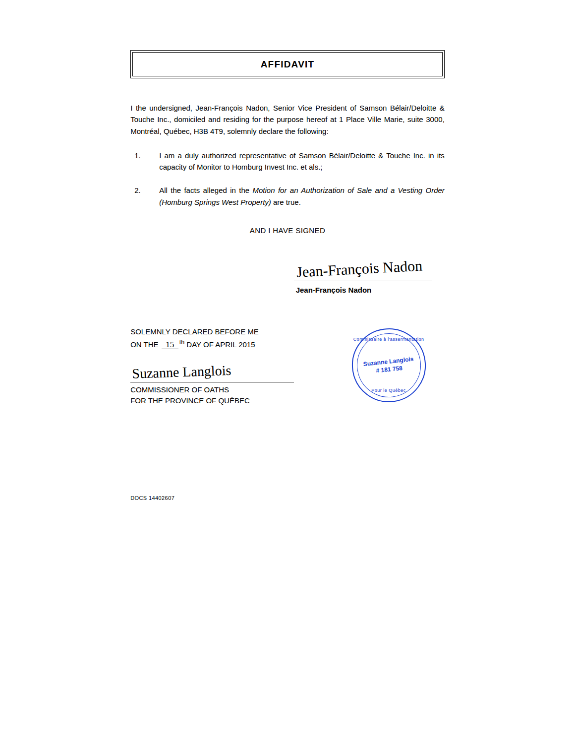AFFIDAVIT
I the undersigned, Jean-François Nadon, Senior Vice President of Samson Bélair/Deloitte & Touche Inc., domiciled and residing for the purpose hereof at 1 Place Ville Marie, suite 3000, Montréal, Québec, H3B 4T9, solemnly declare the following:
1. I am a duly authorized representative of Samson Bélair/Deloitte & Touche Inc. in its capacity of Monitor to Homburg Invest Inc. et als.;
2. All the facts alleged in the Motion for an Authorization of Sale and a Vesting Order (Homburg Springs West Property) are true.
AND I HAVE SIGNED
Jean-François Nadon
Jean-François Nadon
SOLEMNLY DECLARED BEFORE ME
ON THE 15th DAY OF APRIL 2015
Suzanne Langlois
COMMISSIONER OF OATHS
FOR THE PROVINCE OF QUÉBEC
Commissaire à l'assermentation
Suzanne Langlois
# 181 758
Pour le Québec
DOCS 14402607